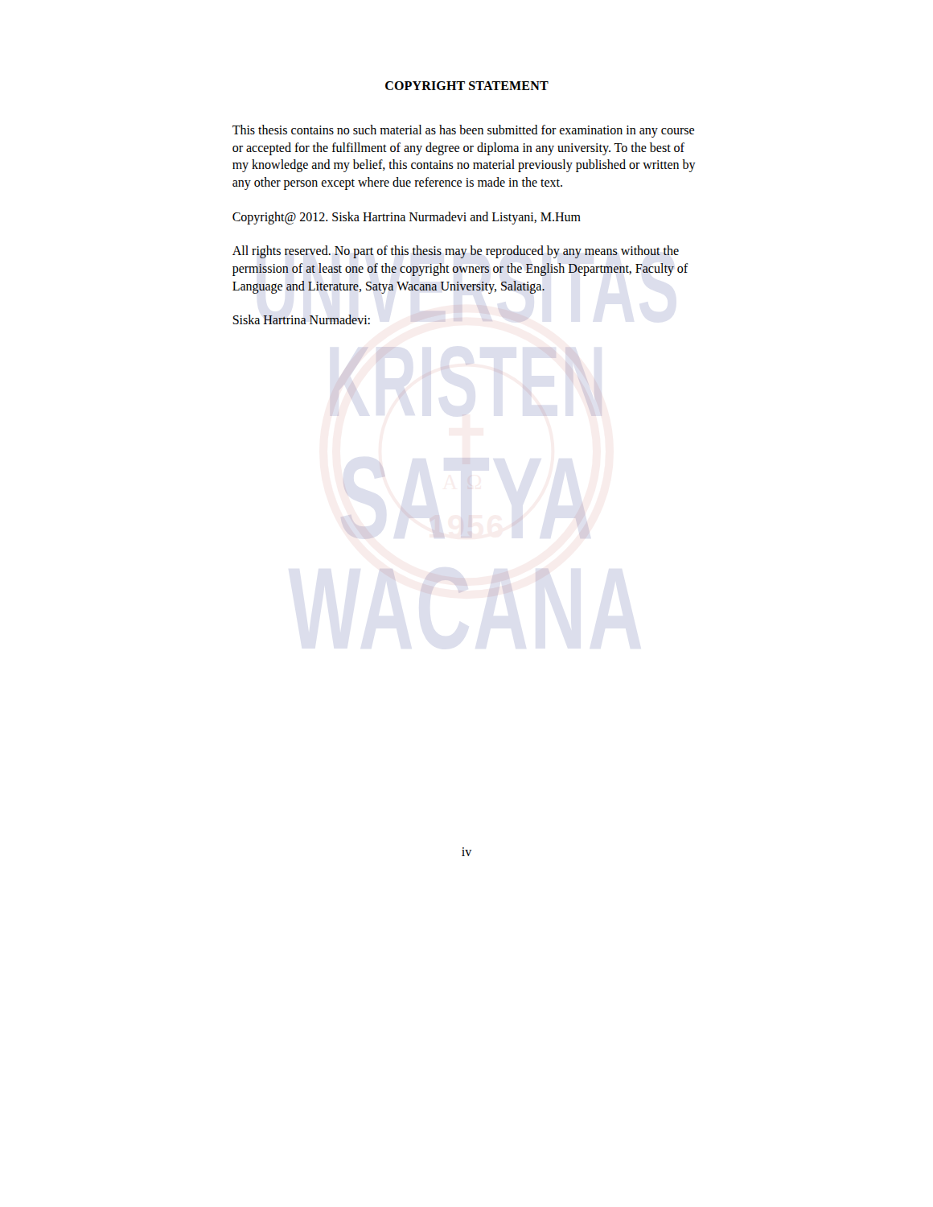UNIVERSITAS KRISTEN
SATYA WACANA
✝
ΑΩ
1956
COPYRIGHT STATEMENT
This thesis contains no such material as has been submitted for examination in any course or accepted for the fulfillment of any degree or diploma in any university. To the best of my knowledge and my belief, this contains no material previously published or written by any other person except where due reference is made in the text.
Copyright@ 2012. Siska Hartrina Nurmadevi and Listyani, M.Hum
All rights reserved. No part of this thesis may be reproduced by any means without the permission of at least one of the copyright owners or the English Department, Faculty of Language and Literature, Satya Wacana University, Salatiga.
Siska Hartrina Nurmadevi:
iv